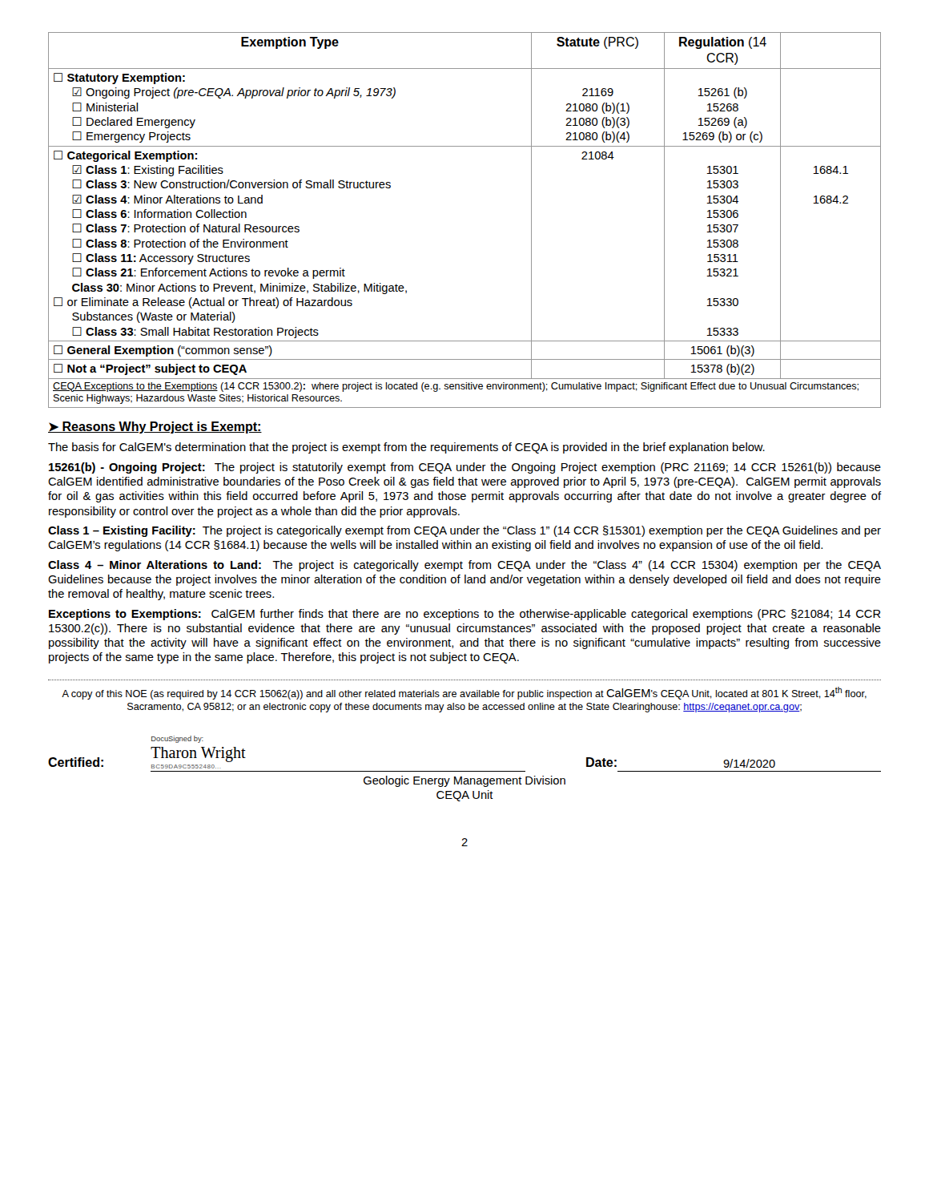| Exemption Type | Statute (PRC) | Regulation (14 CCR) | |
| --- | --- | --- | --- |
| ☐ Statutory Exemption: ☑ Ongoing Project (pre-CEQA. Approval prior to April 5, 1973) ☐ Ministerial ☐ Declared Emergency ☐ Emergency Projects | 21169 21080 (b)(1) 21080 (b)(3) 21080 (b)(4) | 15261 (b) 15268 15269 (a) 15269 (b) or (c) | |
| ☐ Categorical Exemption: ☑ Class 1 : Existing Facilities ☐ Class 3 : New Construction/Conversion of Small Structures ☑ Class 4 : Minor Alterations to Land ☐ Class 6 : Information Collection ☐ Class 7 : Protection of Natural Resources ☐ Class 8 : Protection of the Environment ☐ Class 11: Accessory Structures ☐ Class 21 : Enforcement Actions to revoke a permit Class 30 : Minor Actions to Prevent, Minimize, Stabilize, Mitigate, ☐ or Eliminate a Release (Actual or Threat) of Hazardous Substances (Waste or Material) ☐ Class 33 : Small Habitat Restoration Projects | 21084 | 15301 15303 15304 15306 15307 15308 15311 15321 15330 15333 | 1684.1 1684.2 |
| ☐ General Exemption (“common sense”) | | 15061 (b)(3) | |
| ☐ Not a “Project” subject to CEQA | | 15378 (b)(2) | |
| CEQA Exceptions to the Exemptions (14 CCR 15300.2) : where project is located (e.g. sensitive environment); Cumulative Impact; Significant Effect due to Unusual Circumstances; Scenic Highways; Hazardous Waste Sites; Historical Resources. |
➤ Reasons Why Project is Exempt:
The basis for CalGEM's determination that the project is exempt from the requirements of CEQA is provided in the brief explanation below.
15261(b) - Ongoing Project: The project is statutorily exempt from CEQA under the Ongoing Project exemption (PRC 21169; 14 CCR 15261(b)) because CalGEM identified administrative boundaries of the Poso Creek oil & gas field that were approved prior to April 5, 1973 (pre-CEQA). CalGEM permit approvals for oil & gas activities within this field occurred before April 5, 1973 and those permit approvals occurring after that date do not involve a greater degree of responsibility or control over the project as a whole than did the prior approvals.
Class 1 – Existing Facility: The project is categorically exempt from CEQA under the “Class 1” (14 CCR §15301) exemption per the CEQA Guidelines and per CalGEM’s regulations (14 CCR §1684.1) because the wells will be installed within an existing oil field and involves no expansion of use of the oil field.
Class 4 – Minor Alterations to Land: The project is categorically exempt from CEQA under the “Class 4” (14 CCR 15304) exemption per the CEQA Guidelines because the project involves the minor alteration of the condition of land and/or vegetation within a densely developed oil field and does not require the removal of healthy, mature scenic trees.
Exceptions to Exemptions: CalGEM further finds that there are no exceptions to the otherwise-applicable categorical exemptions (PRC §21084; 14 CCR 15300.2(c)). There is no substantial evidence that there are any “unusual circumstances” associated with the proposed project that create a reasonable possibility that the activity will have a significant effect on the environment, and that there is no significant “cumulative impacts” resulting from successive projects of the same type in the same place. Therefore, this project is not subject to CEQA.
A copy of this NOE (as required by 14 CCR 15062(a)) and all other related materials are available for public inspection at CalGEM's CEQA Unit, located at 801 K Street, 14th floor, Sacramento, CA 95812; or an electronic copy of these documents may also be accessed online at the State Clearinghouse: https://ceqanet.opr.ca.gov;
| Certified: | DocuSigned by: Tharon Wright BC59DA9C5552480... | | Date: | 9/14/2020 |
Geologic Energy Management Division
CEQA Unit
2